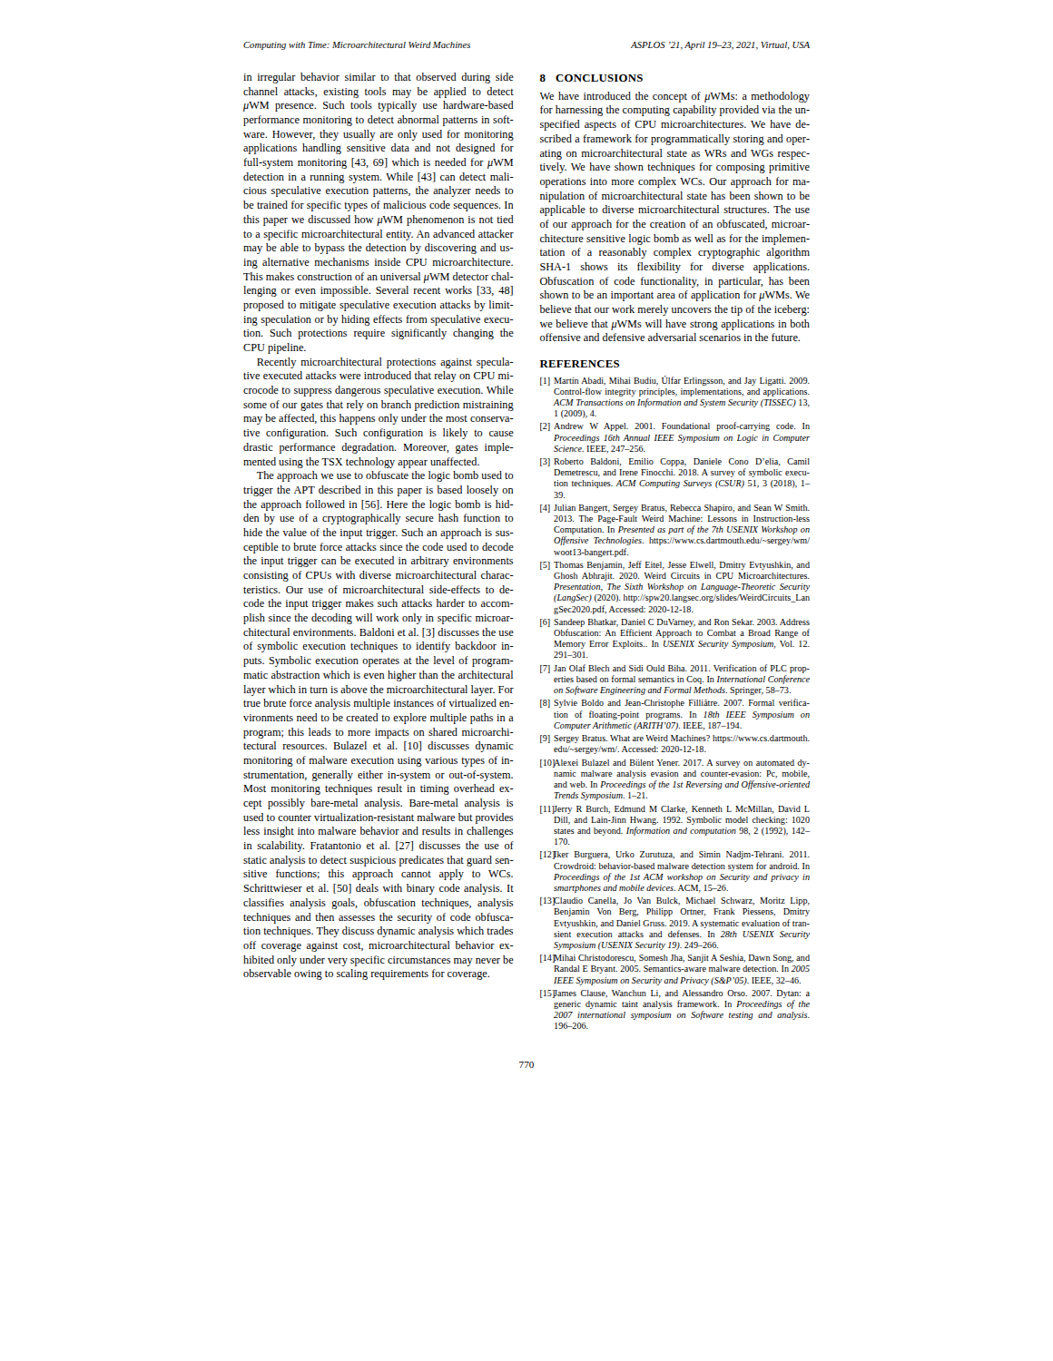Computing with Time: Microarchitectural Weird Machines
ASPLOS ’21, April 19–23, 2021, Virtual, USA
in irregular behavior similar to that observed during side channel attacks, existing tools may be applied to detect μ WM presence. Such tools typically use hardware-based performance monitoring to detect abnormal patterns in software. However, they usually are only used for monitoring applications handling sensitive data and not designed for full-system monitoring [43, 69] which is needed for μ WM detection in a running system. While [43] can detect malicious speculative execution patterns, the analyzer needs to be trained for specific types of malicious code sequences. In this paper we discussed how μ WM phenomenon is not tied to a specific microarchitectural entity. An advanced attacker may be able to bypass the detection by discovering and using alternative mechanisms inside CPU microarchitecture. This makes construction of an universal μ WM detector challenging or even impossible. Several recent works [33, 48] proposed to mitigate speculative execution attacks by limiting speculation or by hiding effects from speculative execution. Such protections require significantly changing the CPU pipeline.
Recently microarchitectural protections against speculative executed attacks were introduced that relay on CPU microcode to suppress dangerous speculative execution. While some of our gates that rely on branch prediction mistraining may be affected, this happens only under the most conservative configuration. Such configuration is likely to cause drastic performance degradation. Moreover, gates implemented using the TSX technology appear unaffected.
The approach we use to obfuscate the logic bomb used to trigger the APT described in this paper is based loosely on the approach followed in [56]. Here the logic bomb is hidden by use of a cryptographically secure hash function to hide the value of the input trigger. Such an approach is susceptible to brute force attacks since the code used to decode the input trigger can be executed in arbitrary environments consisting of CPUs with diverse microarchitectural characteristics. Our use of microarchitectural side-effects to decode the input trigger makes such attacks harder to accomplish since the decoding will work only in specific microarchitectural environments. Baldoni et al. [3] discusses the use of symbolic execution techniques to identify backdoor inputs. Symbolic execution operates at the level of programmatic abstraction which is even higher than the architectural layer which in turn is above the microarchitectural layer. For true brute force analysis multiple instances of virtualized environments need to be created to explore multiple paths in a program; this leads to more impacts on shared microarchitectural resources. Bulazel et al. [10] discusses dynamic monitoring of malware execution using various types of instrumentation, generally either in-system or out-of-system. Most monitoring techniques result in timing overhead except possibly bare-metal analysis. Bare-metal analysis is used to counter virtualization-resistant malware but provides less insight into malware behavior and results in challenges in scalability. Fratantonio et al. [27] discusses the use of static analysis to detect suspicious predicates that guard sensitive functions; this approach cannot apply to WCs. Schrittwieser et al. [50] deals with binary code analysis. It classifies analysis goals, obfuscation techniques, analysis techniques and then assesses the security of code obfuscation techniques. They discuss dynamic analysis which trades off coverage against cost, microarchitectural behavior exhibited only under very specific circumstances may never be observable owing to scaling requirements for coverage.
8 CONCLUSIONS
We have introduced the concept of μ WMs: a methodology for harnessing the computing capability provided via the unspecified aspects of CPU microarchitectures. We have described a framework for programmatically storing and operating on microarchitectural state as WRs and WGs respectively. We have shown techniques for composing primitive operations into more complex WCs. Our approach for manipulation of microarchitectural state has been shown to be applicable to diverse microarchitectural structures. The use of our approach for the creation of an obfuscated, microarchitecture sensitive logic bomb as well as for the implementation of a reasonably complex cryptographic algorithm SHA-1 shows its flexibility for diverse applications. Obfuscation of code functionality, in particular, has been shown to be an important area of application for μ WMs. We believe that our work merely uncovers the tip of the iceberg: we believe that μ WMs will have strong applications in both offensive and defensive adversarial scenarios in the future.
REFERENCES
[1] Martín Abadi, Mihai Budiu, Úlfar Erlingsson, and Jay Ligatti. 2009. Control-flow integrity principles, implementations, and applications. ACM Transactions on Information and System Security (TISSEC) 13, 1 (2009), 4.
[2] Andrew W Appel. 2001. Foundational proof-carrying code. In Proceedings 16th Annual IEEE Symposium on Logic in Computer Science. IEEE, 247–256.
[3] Roberto Baldoni, Emilio Coppa, Daniele Cono D’elia, Camil Demetrescu, and Irene Finocchi. 2018. A survey of symbolic execution techniques. ACM Computing Surveys (CSUR) 51, 3 (2018), 1–39.
[4] Julian Bangert, Sergey Bratus, Rebecca Shapiro, and Sean W Smith. 2013. The Page-Fault Weird Machine: Lessons in Instruction-less Computation. In Presented as part of the 7th USENIX Workshop on Offensive Technologies. https://www.cs.dartmouth.edu/~sergey/wm/woot13-bangert.pdf.
[5] Thomas Benjamin, Jeff Eitel, Jesse Elwell, Dmitry Evtyushkin, and Ghosh Abhrajit. 2020. Weird Circuits in CPU Microarchitectures. Presentation, The Sixth Workshop on Language-Theoretic Security (LangSec) (2020). http://spw20.langsec.org/slides/WeirdCircuits_LangSec2020.pdf, Accessed: 2020-12-18.
[6] Sandeep Bhatkar, Daniel C DuVarney, and Ron Sekar. 2003. Address Obfuscation: An Efficient Approach to Combat a Broad Range of Memory Error Exploits.. In USENIX Security Symposium, Vol. 12. 291–301.
[7] Jan Olaf Blech and Sidi Ould Biha. 2011. Verification of PLC properties based on formal semantics in Coq. In International Conference on Software Engineering and Formal Methods. Springer, 58–73.
[8] Sylvie Boldo and Jean-Christophe Filliâtre. 2007. Formal verification of floating-point programs. In 18th IEEE Symposium on Computer Arithmetic (ARITH’07). IEEE, 187–194.
[9] Sergey Bratus. What are Weird Machines? https://www.cs.dartmouth.edu/~sergey/wm/. Accessed: 2020-12-18.
[10] Alexei Bulazel and Bülent Yener. 2017. A survey on automated dynamic malware analysis evasion and counter-evasion: Pc, mobile, and web. In Proceedings of the 1st Reversing and Offensive-oriented Trends Symposium. 1–21.
[11] Jerry R Burch, Edmund M Clarke, Kenneth L McMillan, David L Dill, and Lain-Jinn Hwang. 1992. Symbolic model checking: 1020 states and beyond. Information and computation 98, 2 (1992), 142–170.
[12] Iker Burguera, Urko Zurutuza, and Simin Nadjm-Tehrani. 2011. Crowdroid: behavior-based malware detection system for android. In Proceedings of the 1st ACM workshop on Security and privacy in smartphones and mobile devices. ACM, 15–26.
[13] Claudio Canella, Jo Van Bulck, Michael Schwarz, Moritz Lipp, Benjamin Von Berg, Philipp Ortner, Frank Piessens, Dmitry Evtyushkin, and Daniel Gruss. 2019. A systematic evaluation of transient execution attacks and defenses. In 28th USENIX Security Symposium (USENIX Security 19). 249–266.
[14] Mihai Christodorescu, Somesh Jha, Sanjit A Seshia, Dawn Song, and Randal E Bryant. 2005. Semantics-aware malware detection. In 2005 IEEE Symposium on Security and Privacy (S&P’05). IEEE, 32–46.
[15] James Clause, Wanchun Li, and Alessandro Orso. 2007. Dytan: a generic dynamic taint analysis framework. In Proceedings of the 2007 international symposium on Software testing and analysis. 196–206.
770